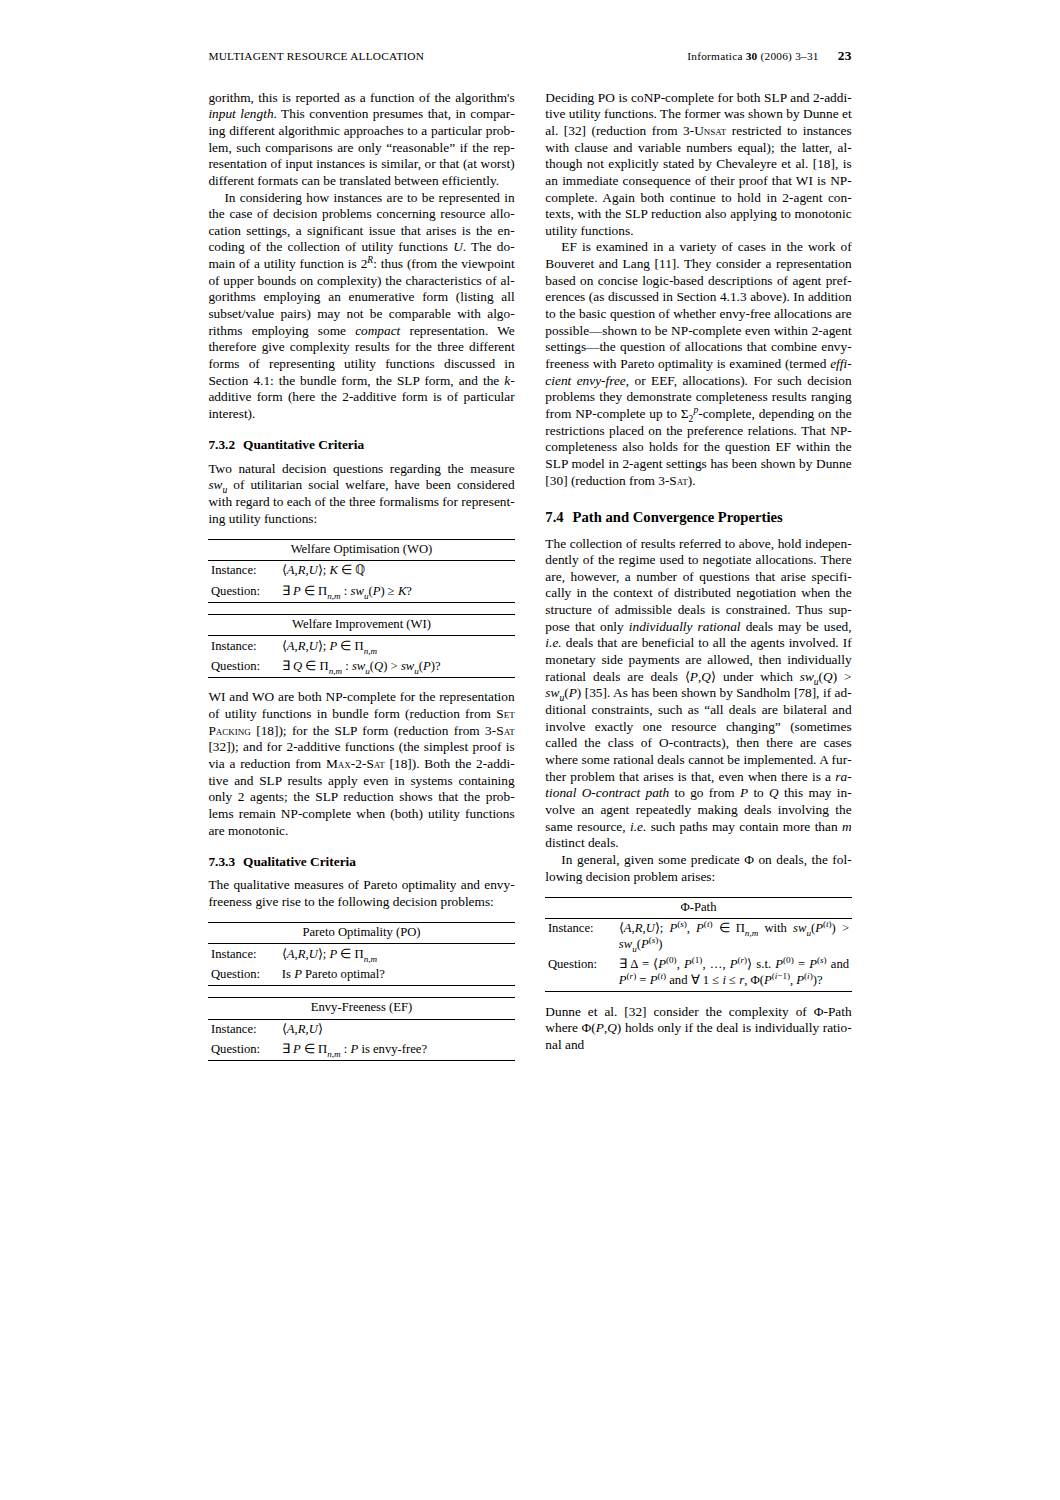Multiagent resource allocation
Informatica 30 (2006) 3–31 23
gorithm, this is reported as a function of the algorithm's input length. This convention presumes that, in comparing different algorithmic approaches to a particular problem, such comparisons are only “reasonable” if the representation of input instances is similar, or that (at worst) different formats can be translated between efficiently.
In considering how instances are to be represented in the case of decision problems concerning resource allocation settings, a significant issue that arises is the encoding of the collection of utility functions U. The domain of a utility function is 2R: thus (from the viewpoint of upper bounds on complexity) the characteristics of algorithms employing an enumerative form (listing all subset/value pairs) may not be comparable with algorithms employing some compact representation. We therefore give complexity results for the three different forms of representing utility functions discussed in Section 4.1: the bundle form, the SLP form, and the k-additive form (here the 2-additive form is of particular interest).
7.3.2 Quantitative Criteria
Two natural decision questions regarding the measure swu of utilitarian social welfare, have been considered with regard to each of the three formalisms for representing utility functions:
Welfare Optimisation (WO)
| Instance: | ⟨ A , R , U ⟩; K ∈ ℚ |
| Question: | ∃ P ∈ Π n,m : sw u ( P ) ≥ K ? |
Welfare Improvement (WI)
| Instance: | ⟨ A , R , U ⟩; P ∈ Π n,m |
| Question: | ∃ Q ∈ Π n,m : sw u ( Q ) > sw u ( P )? |
WI and WO are both NP-complete for the representation of utility functions in bundle form (reduction from Set Packing [18]); for the SLP form (reduction from 3-Sat [32]); and for 2-additive functions (the simplest proof is via a reduction from Max-2-Sat [18]). Both the 2-additive and SLP results apply even in systems containing only 2 agents; the SLP reduction shows that the problems remain NP-complete when (both) utility functions are monotonic.
7.3.3 Qualitative Criteria
The qualitative measures of Pareto optimality and envy-freeness give rise to the following decision problems:
Pareto Optimality (PO)
| Instance: | ⟨ A , R , U ⟩; P ∈ Π n,m |
| Question: | Is P Pareto optimal? |
Envy-Freeness (EF)
| Instance: | ⟨ A , R , U ⟩ |
| Question: | ∃ P ∈ Π n,m : P is envy-free? |
Deciding PO is coNP-complete for both SLP and 2-additive utility functions. The former was shown by Dunne et al. [32] (reduction from 3-Unsat restricted to instances with clause and variable numbers equal); the latter, although not explicitly stated by Chevaleyre et al. [18], is an immediate consequence of their proof that WI is NP-complete. Again both continue to hold in 2-agent contexts, with the SLP reduction also applying to monotonic utility functions.
EF is examined in a variety of cases in the work of Bouveret and Lang [11]. They consider a representation based on concise logic-based descriptions of agent preferences (as discussed in Section 4.1.3 above). In addition to the basic question of whether envy-free allocations are possible—shown to be NP-complete even within 2-agent settings—the question of allocations that combine envy-freeness with Pareto optimality is examined (termed efficient envy-free, or EEF, allocations). For such decision problems they demonstrate completeness results ranging from NP-complete up to Σ2p-complete, depending on the restrictions placed on the preference relations. That NP-completeness also holds for the question EF within the SLP model in 2-agent settings has been shown by Dunne [30] (reduction from 3-Sat).
7.4 Path and Convergence Properties
The collection of results referred to above, hold independently of the regime used to negotiate allocations. There are, however, a number of questions that arise specifically in the context of distributed negotiation when the structure of admissible deals is constrained. Thus suppose that only individually rational deals may be used, i.e. deals that are beneficial to all the agents involved. If monetary side payments are allowed, then individually rational deals are deals ⟨P,Q⟩ under which swu(Q) > swu(P) [35]. As has been shown by Sandholm [78], if additional constraints, such as “all deals are bilateral and involve exactly one resource changing” (sometimes called the class of O-contracts), then there are cases where some rational deals cannot be implemented. A further problem that arises is that, even when there is a rational O-contract path to go from P to Q this may involve an agent repeatedly making deals involving the same resource, i.e. such paths may contain more than m distinct deals.
In general, given some predicate Φ on deals, the following decision problem arises:
Φ-Path
| Instance: | ⟨ A , R , U ⟩; P ( s ) , P ( t ) ∈ Π n,m with sw u ( P ( t ) ) > sw u ( P ( s ) ) |
| Question: | ∃ Δ = ⟨ P (0) , P (1) , …, P ( r ) ⟩ s.t. P (0) = P ( s ) and P ( r ) = P ( t ) and ∀ 1 ≤ i ≤ r , Φ( P ( i −1) , P ( i ) )? |
Dunne et al. [32] consider the complexity of Φ-Path where Φ(P,Q) holds only if the deal is individually rational and